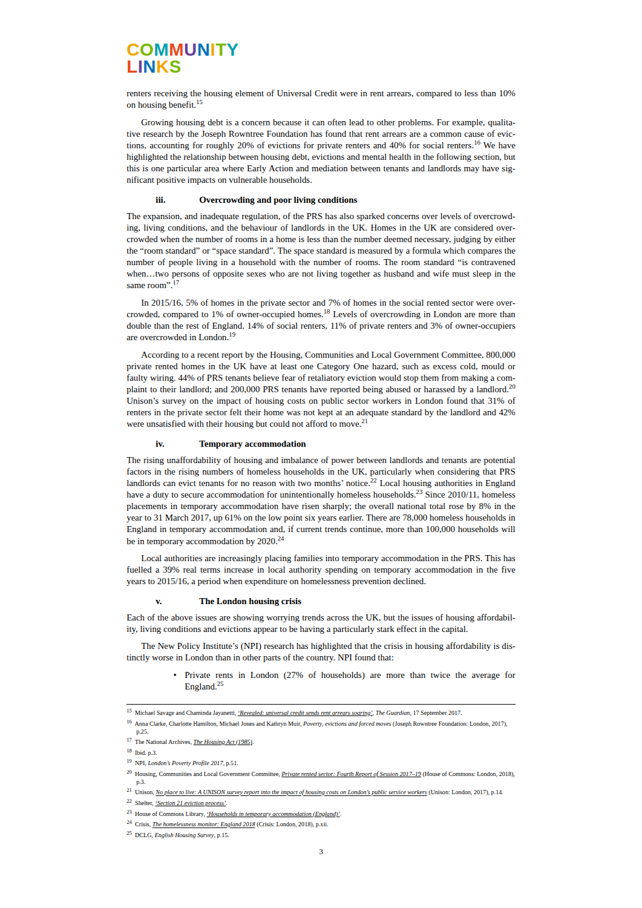COMMUNITY LINKS
renters receiving the housing element of Universal Credit were in rent arrears, compared to less than 10% on housing benefit.15
Growing housing debt is a concern because it can often lead to other problems. For example, qualitative research by the Joseph Rowntree Foundation has found that rent arrears are a common cause of evictions, accounting for roughly 20% of evictions for private renters and 40% for social renters.16 We have highlighted the relationship between housing debt, evictions and mental health in the following section, but this is one particular area where Early Action and mediation between tenants and landlords may have significant positive impacts on vulnerable households.
iii. Overcrowding and poor living conditions
The expansion, and inadequate regulation, of the PRS has also sparked concerns over levels of overcrowding, living conditions, and the behaviour of landlords in the UK. Homes in the UK are considered overcrowded when the number of rooms in a home is less than the number deemed necessary, judging by either the “room standard” or “space standard”. The space standard is measured by a formula which compares the number of people living in a household with the number of rooms. The room standard “is contravened when…two persons of opposite sexes who are not living together as husband and wife must sleep in the same room”.17
In 2015/16, 5% of homes in the private sector and 7% of homes in the social rented sector were overcrowded, compared to 1% of owner-occupied homes.18 Levels of overcrowding in London are more than double than the rest of England. 14% of social renters, 11% of private renters and 3% of owner-occupiers are overcrowded in London.19
According to a recent report by the Housing, Communities and Local Government Committee, 800,000 private rented homes in the UK have at least one Category One hazard, such as excess cold, mould or faulty wiring. 44% of PRS tenants believe fear of retaliatory eviction would stop them from making a complaint to their landlord; and 200,000 PRS tenants have reported being abused or harassed by a landlord.20 Unison’s survey on the impact of housing costs on public sector workers in London found that 31% of renters in the private sector felt their home was not kept at an adequate standard by the landlord and 42% were unsatisfied with their housing but could not afford to move.21
iv. Temporary accommodation
The rising unaffordability of housing and imbalance of power between landlords and tenants are potential factors in the rising numbers of homeless households in the UK, particularly when considering that PRS landlords can evict tenants for no reason with two months’ notice.22 Local housing authorities in England have a duty to secure accommodation for unintentionally homeless households.23 Since 2010/11, homeless placements in temporary accommodation have risen sharply; the overall national total rose by 8% in the year to 31 March 2017, up 61% on the low point six years earlier. There are 78,000 homeless households in England in temporary accommodation and, if current trends continue, more than 100,000 households will be in temporary accommodation by 2020.24
Local authorities are increasingly placing families into temporary accommodation in the PRS. This has fuelled a 39% real terms increase in local authority spending on temporary accommodation in the five years to 2015/16, a period when expenditure on homelessness prevention declined.
v. The London housing crisis
Each of the above issues are showing worrying trends across the UK, but the issues of housing affordability, living conditions and evictions appear to be having a particularly stark effect in the capital.
The New Policy Institute’s (NPI) research has highlighted that the crisis in housing affordability is distinctly worse in London than in other parts of the country. NPI found that:
Private rents in London (27% of households) are more than twice the average for England.25
15 Michael Savage and Chaminda Jayanetti, ‘Revealed: universal credit sends rent arrears soaring’, The Guardian, 17 September 2017.
16 Anna Clarke, Charlotte Hamilton, Michael Jones and Kathryn Muir, Poverty, evictions and forced moves (Joseph Rowntree Foundation: London, 2017), p.25.
17 The National Archives, The Housing Act (1985).
18 Ibid. p.3.
19 NPI, London’s Poverty Profile 2017, p.51.
20 Housing, Communities and Local Government Committee, Private rented sector: Fourth Report of Session 2017–19 (House of Commons: London, 2018), p.3.
21 Unison, No place to live: A UNISON survey report into the impact of housing costs on London’s public service workers (Unison: London, 2017), p.14.
22 Shelter, ‘Section 21 eviction process’.
23 House of Commons Library, ‘Households in temporary accommodation (England)’.
24 Crisis, The homelessness monitor: England 2018 (Crisis: London, 2018), p.xii.
25 DCLG, English Housing Survey, p.15.
3